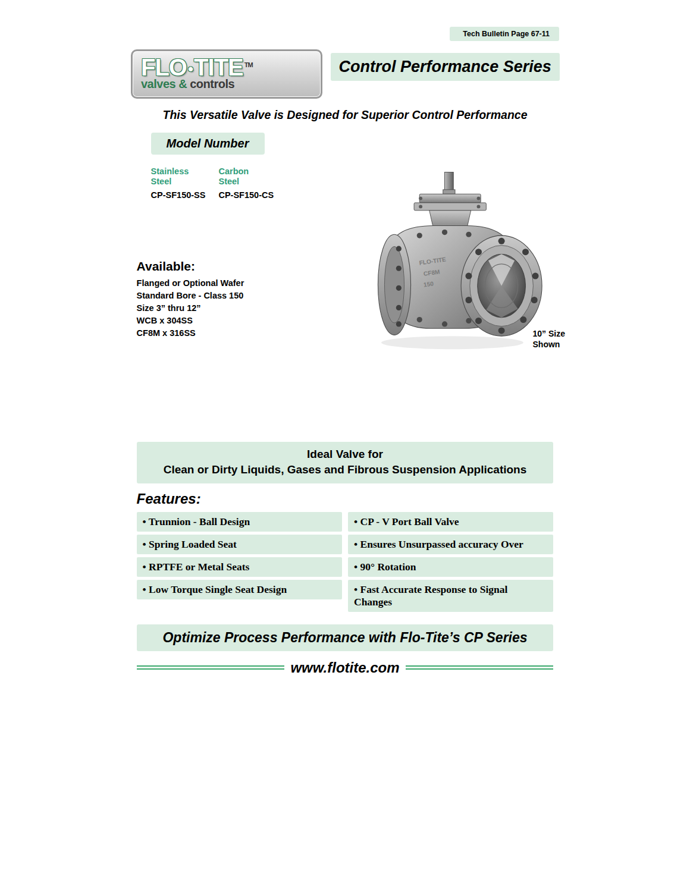Tech Bulletin Page 67-11
FLO•TITETM
valves & controls
Control Performance Series
This Versatile Valve is Designed for Superior Control Performance
Model Number
| Stainless Steel | Carbon Steel |
| --- | --- |
| CP-SF150-SS | CP-SF150-CS |
Available:
Flanged or Optional Wafer
Standard Bore - Class 150
Size 3” thru 12”
WCB x 304SS
CF8M x 316SS
FLO-TITE CF8M 150
10” Size
Shown
Ideal Valve for
Clean or Dirty Liquids, Gases and Fibrous Suspension Applications
Features:
• Trunnion - Ball Design
• Spring Loaded Seat
• RPTFE or Metal Seats
• Low Torque Single Seat Design
• CP - V Port Ball Valve
• Ensures Unsurpassed accuracy Over
• 90° Rotation
• Fast Accurate Response to Signal Changes
Optimize Process Performance with Flo-Tite’s CP Series
www.flotite.com